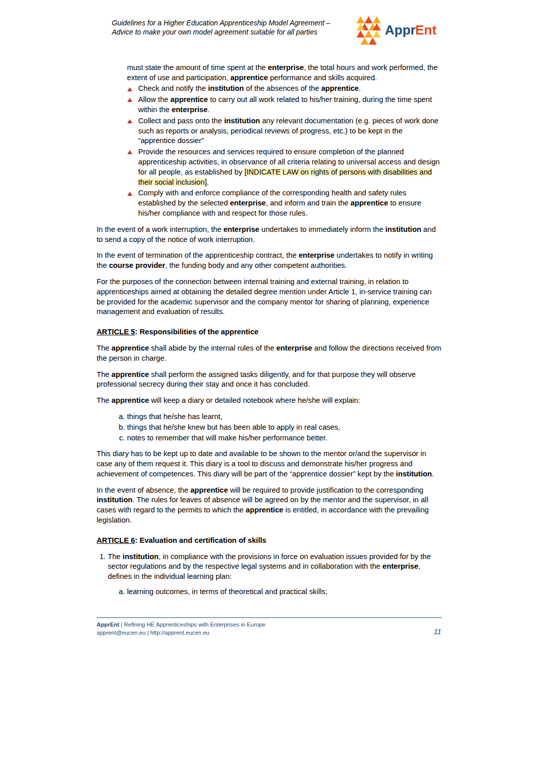Guidelines for a Higher Education Apprenticeship Model Agreement –
Advice to make your own model agreement suitable for all parties
Appr Ent
must state the amount of time spent at the enterprise, the total hours and work performed, the extent of use and participation, apprentice performance and skills acquired.
Check and notify the institution of the absences of the apprentice.
Allow the apprentice to carry out all work related to his/her training, during the time spent within the enterprise.
Collect and pass onto the institution any relevant documentation (e.g. pieces of work done such as reports or analysis, periodical reviews of progress, etc.) to be kept in the “apprentice dossier”
Provide the resources and services required to ensure completion of the planned apprenticeship activities, in observance of all criteria relating to universal access and design for all people, as established by [INDICATE LAW on rights of persons with disabilities and their social inclusion].
Comply with and enforce compliance of the corresponding health and safety rules established by the selected enterprise, and inform and train the apprentice to ensure his/her compliance with and respect for those rules.
In the event of a work interruption, the enterprise undertakes to immediately inform the institution and to send a copy of the notice of work interruption.
In the event of termination of the apprenticeship contract, the enterprise undertakes to notify in writing the course provider, the funding body and any other competent authorities.
For the purposes of the connection between internal training and external training, in relation to apprenticeships aimed at obtaining the detailed degree mention under Article 1, in-service training can be provided for the academic supervisor and the company mentor for sharing of planning, experience management and evaluation of results.
ARTICLE 5: Responsibilities of the apprentice
The apprentice shall abide by the internal rules of the enterprise and follow the directions received from the person in charge.
The apprentice shall perform the assigned tasks diligently, and for that purpose they will observe professional secrecy during their stay and once it has concluded.
The apprentice will keep a diary or detailed notebook where he/she will explain:
things that he/she has learnt,
things that he/she knew but has been able to apply in real cases,
notes to remember that will make his/her performance better.
This diary has to be kept up to date and available to be shown to the mentor or/and the supervisor in case any of them request it. This diary is a tool to discuss and demonstrate his/her progress and achievement of competences. This diary will be part of the “apprentice dossier” kept by the institution.
In the event of absence, the apprentice will be required to provide justification to the corresponding institution. The rules for leaves of absence will be agreed on by the mentor and the supervisor, in all cases with regard to the permits to which the apprentice is entitled, in accordance with the prevailing legislation.
ARTICLE 6: Evaluation and certification of skills
The institution, in compliance with the provisions in force on evaluation issues provided for by the sector regulations and by the respective legal systems and in collaboration with the enterprise, defines in the individual learning plan:
learning outcomes, in terms of theoretical and practical skills;
ApprEnt | Refining HE Apprenticeships with Enterprises in Europe
apprent@eucen.eu | http://apprent.eucen.eu
11